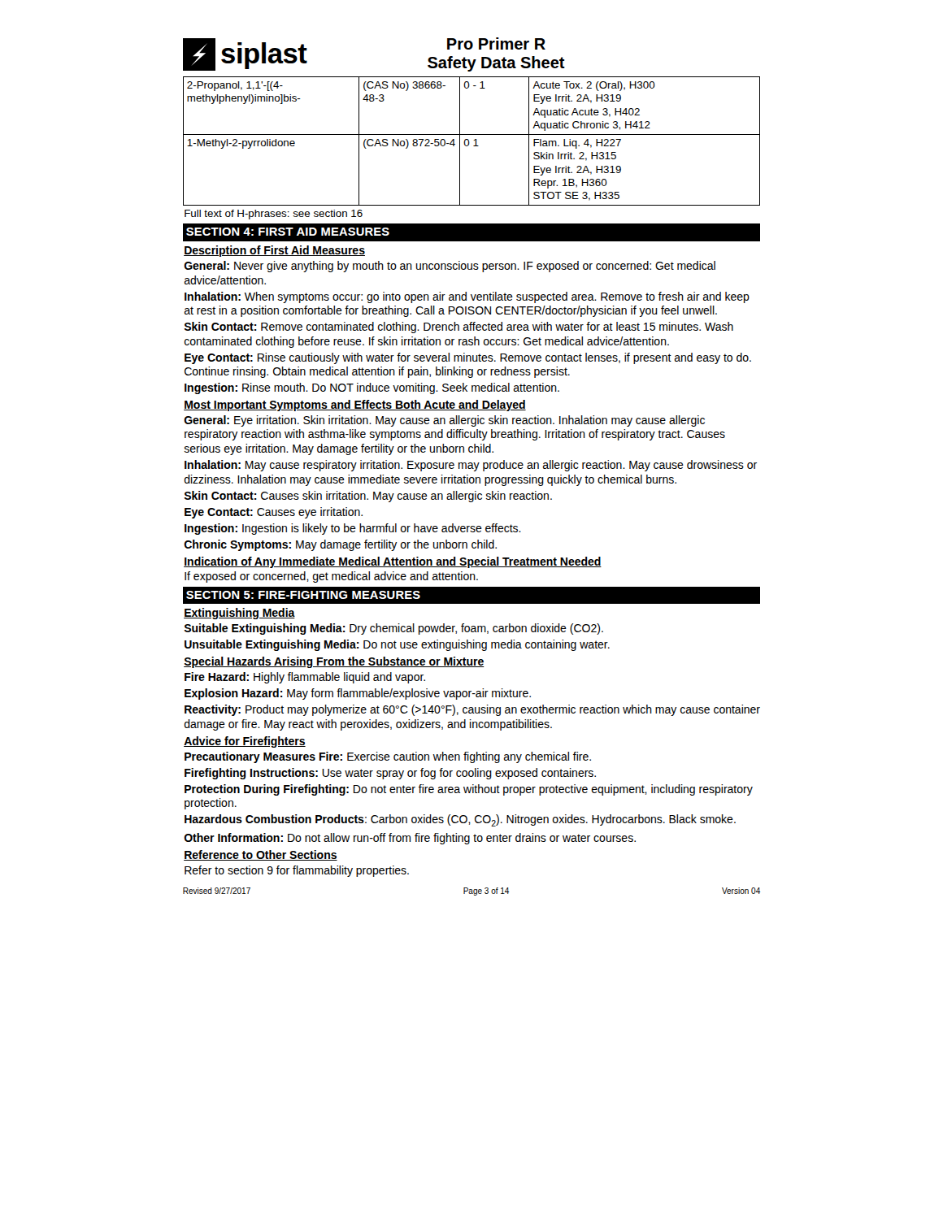siplast
Pro Primer R
Safety Data Sheet
| 2-Propanol, 1,1'-[(4-methylphenyl)imino]bis- | (CAS No) 38668-48-3 | 0 - 1 | Acute Tox. 2 (Oral), H300 Eye Irrit. 2A, H319 Aquatic Acute 3, H402 Aquatic Chronic 3, H412 |
| 1-Methyl-2-pyrrolidone | (CAS No) 872-50-4 | 0 1 | Flam. Liq. 4, H227 Skin Irrit. 2, H315 Eye Irrit. 2A, H319 Repr. 1B, H360 STOT SE 3, H335 |
Full text of H-phrases: see section 16
SECTION 4: FIRST AID MEASURES
Description of First Aid Measures
General: Never give anything by mouth to an unconscious person. IF exposed or concerned: Get medical advice/attention.
Inhalation: When symptoms occur: go into open air and ventilate suspected area. Remove to fresh air and keep at rest in a position comfortable for breathing. Call a POISON CENTER/doctor/physician if you feel unwell.
Skin Contact: Remove contaminated clothing. Drench affected area with water for at least 15 minutes. Wash contaminated clothing before reuse. If skin irritation or rash occurs: Get medical advice/attention.
Eye Contact: Rinse cautiously with water for several minutes. Remove contact lenses, if present and easy to do. Continue rinsing. Obtain medical attention if pain, blinking or redness persist.
Ingestion: Rinse mouth. Do NOT induce vomiting. Seek medical attention.
Most Important Symptoms and Effects Both Acute and Delayed
General: Eye irritation. Skin irritation. May cause an allergic skin reaction. Inhalation may cause allergic respiratory reaction with asthma-like symptoms and difficulty breathing. Irritation of respiratory tract. Causes serious eye irritation. May damage fertility or the unborn child.
Inhalation: May cause respiratory irritation. Exposure may produce an allergic reaction. May cause drowsiness or dizziness. Inhalation may cause immediate severe irritation progressing quickly to chemical burns.
Skin Contact: Causes skin irritation. May cause an allergic skin reaction.
Eye Contact: Causes eye irritation.
Ingestion: Ingestion is likely to be harmful or have adverse effects.
Chronic Symptoms: May damage fertility or the unborn child.
Indication of Any Immediate Medical Attention and Special Treatment Needed
If exposed or concerned, get medical advice and attention.
SECTION 5: FIRE-FIGHTING MEASURES
Extinguishing Media
Suitable Extinguishing Media: Dry chemical powder, foam, carbon dioxide (CO2).
Unsuitable Extinguishing Media: Do not use extinguishing media containing water.
Special Hazards Arising From the Substance or Mixture
Fire Hazard: Highly flammable liquid and vapor.
Explosion Hazard: May form flammable/explosive vapor-air mixture.
Reactivity: Product may polymerize at 60°C (>140°F), causing an exothermic reaction which may cause container damage or fire. May react with peroxides, oxidizers, and incompatibilities.
Advice for Firefighters
Precautionary Measures Fire: Exercise caution when fighting any chemical fire.
Firefighting Instructions: Use water spray or fog for cooling exposed containers.
Protection During Firefighting: Do not enter fire area without proper protective equipment, including respiratory protection.
Hazardous Combustion Products: Carbon oxides (CO, CO2). Nitrogen oxides. Hydrocarbons. Black smoke.
Other Information: Do not allow run-off from fire fighting to enter drains or water courses.
Reference to Other Sections
Refer to section 9 for flammability properties.
Revised 9/27/2017 Page 3 of 14 Version 04